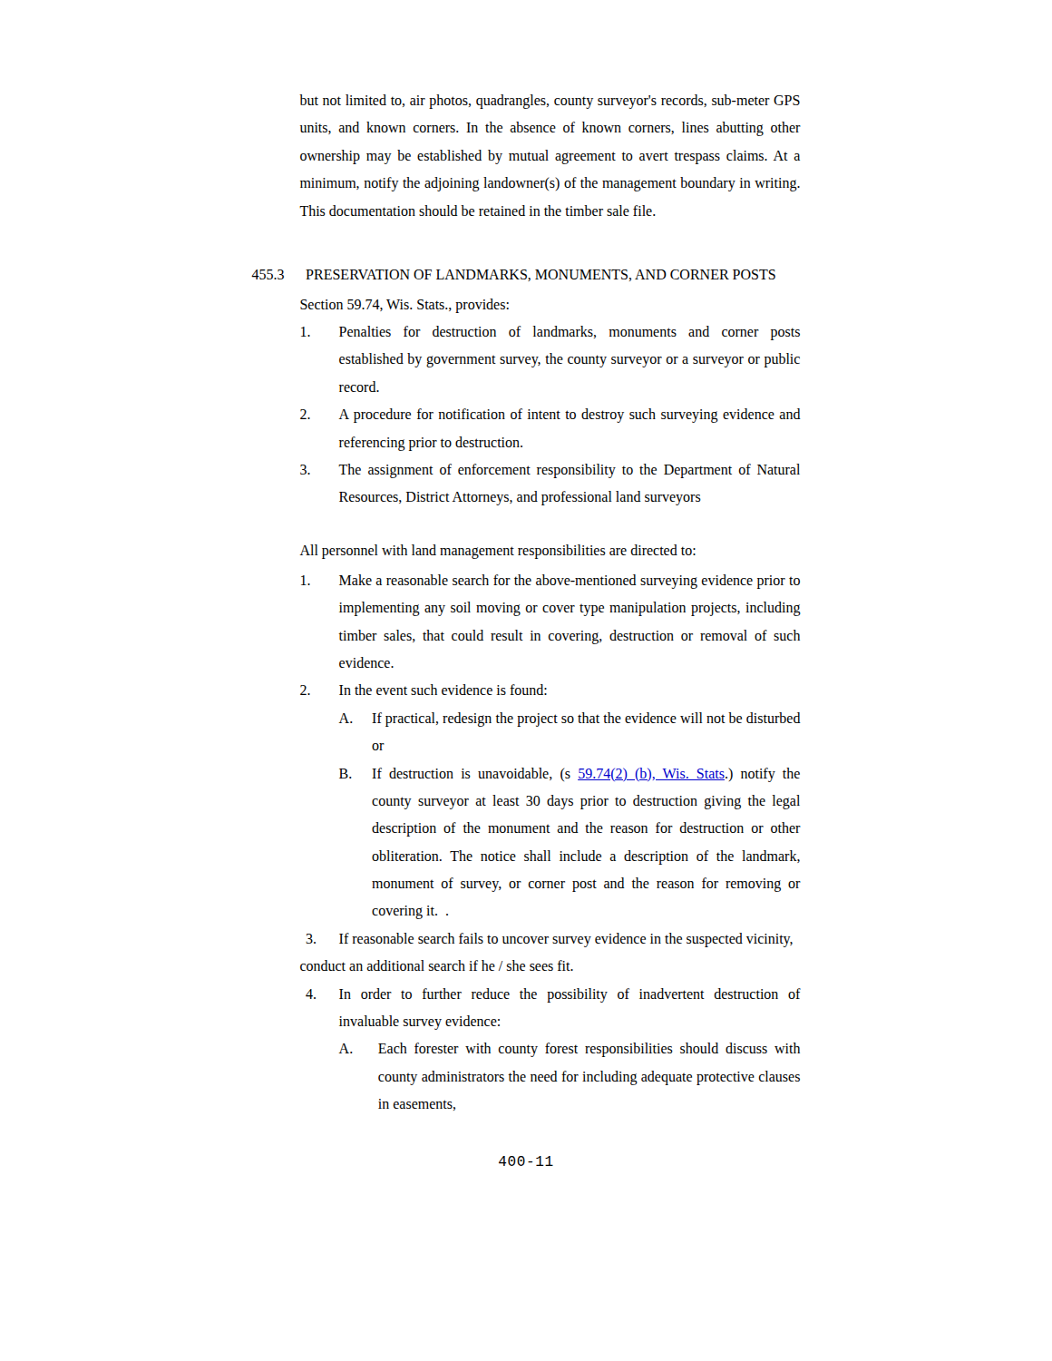but not limited to, air photos, quadrangles, county surveyor's records, sub-meter GPS units, and known corners. In the absence of known corners, lines abutting other ownership may be established by mutual agreement to avert trespass claims. At a minimum, notify the adjoining landowner(s) of the management boundary in writing. This documentation should be retained in the timber sale file.
455.3
PRESERVATION OF LANDMARKS, MONUMENTS, AND CORNER POSTS
Section 59.74, Wis. Stats., provides:
1. Penalties for destruction of landmarks, monuments and corner posts established by government survey, the county surveyor or a surveyor or public record.
2. A procedure for notification of intent to destroy such surveying evidence and referencing prior to destruction.
3. The assignment of enforcement responsibility to the Department of Natural Resources, District Attorneys, and professional land surveyors
All personnel with land management responsibilities are directed to:
1. Make a reasonable search for the above-mentioned surveying evidence prior to implementing any soil moving or cover type manipulation projects, including timber sales, that could result in covering, destruction or removal of such evidence.
2. In the event such evidence is found:
A. If practical, redesign the project so that the evidence will not be disturbed or
B. If destruction is unavoidable, (s 59.74(2) (b), Wis. Stats.) notify the county surveyor at least 30 days prior to destruction giving the legal description of the monument and the reason for destruction or other obliteration. The notice shall include a description of the landmark, monument of survey, or corner post and the reason for removing or covering it. .
3. If reasonable search fails to uncover survey evidence in the suspected vicinity,
conduct an additional search if he / she sees fit.
4. In order to further reduce the possibility of inadvertent destruction of invaluable survey evidence:
A. Each forester with county forest responsibilities should discuss with county administrators the need for including adequate protective clauses in easements,
400-11